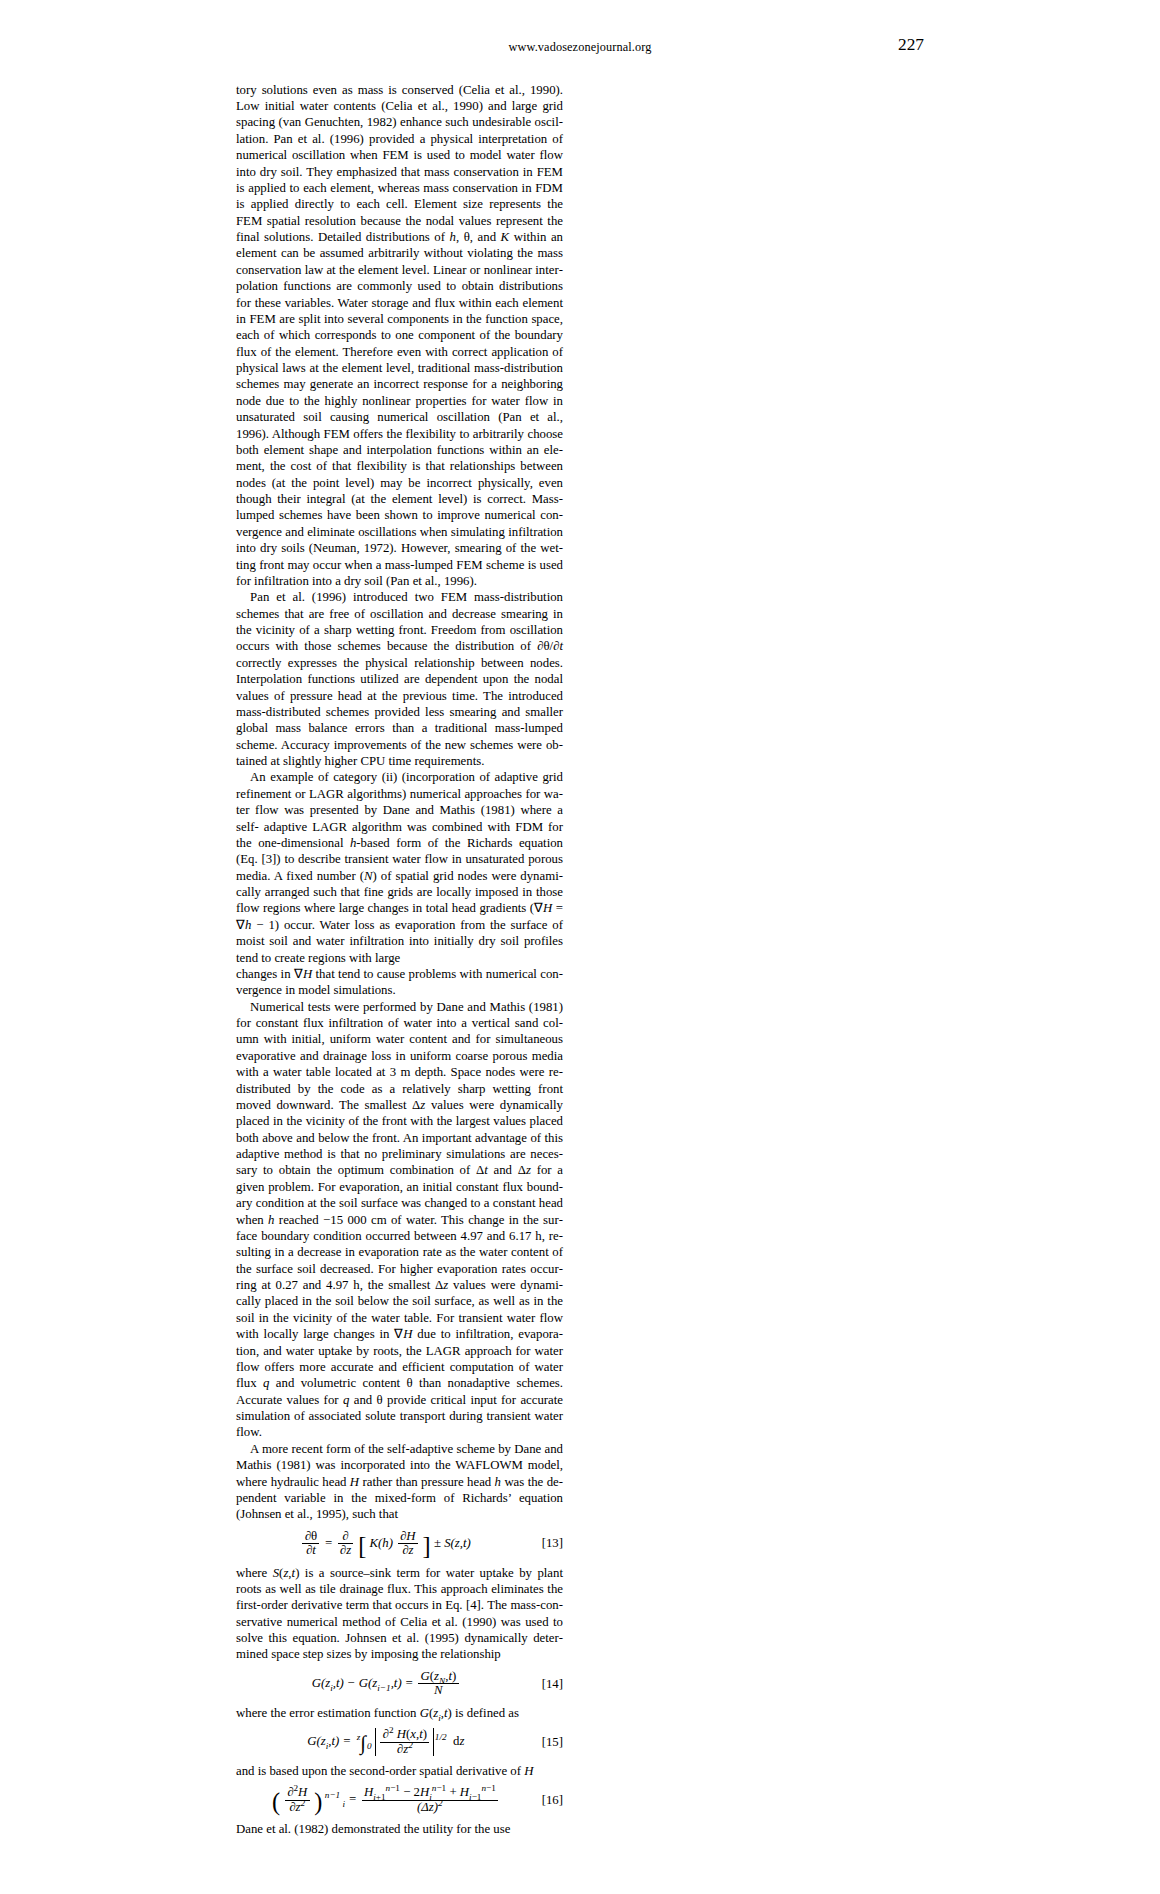www.vadosezonejournal.org 227
tory solutions even as mass is conserved (Celia et al., 1990). Low initial water contents (Celia et al., 1990) and large grid spacing (van Genuchten, 1982) enhance such undesirable oscillation. Pan et al. (1996) provided a physical interpretation of numerical oscillation when FEM is used to model water flow into dry soil. They emphasized that mass conservation in FEM is applied to each element, whereas mass conservation in FDM is applied directly to each cell. Element size represents the FEM spatial resolution because the nodal values represent the final solutions. Detailed distributions of h, θ, and K within an element can be assumed arbitrarily without violating the mass conservation law at the element level. Linear or nonlinear interpolation functions are commonly used to obtain distributions for these variables. Water storage and flux within each element in FEM are split into several components in the function space, each of which corresponds to one component of the boundary flux of the element. Therefore even with correct application of physical laws at the element level, traditional mass-distribution schemes may generate an incorrect response for a neighboring node due to the highly nonlinear properties for water flow in unsaturated soil causing numerical oscillation (Pan et al., 1996). Although FEM offers the flexibility to arbitrarily choose both element shape and interpolation functions within an element, the cost of that flexibility is that relationships between nodes (at the point level) may be incorrect physically, even though their integral (at the element level) is correct. Mass-lumped schemes have been shown to improve numerical convergence and eliminate oscillations when simulating infiltration into dry soils (Neuman, 1972). However, smearing of the wetting front may occur when a mass-lumped FEM scheme is used for infiltration into a dry soil (Pan et al., 1996).
Pan et al. (1996) introduced two FEM mass-distribution schemes that are free of oscillation and decrease smearing in the vicinity of a sharp wetting front. Freedom from oscillation occurs with those schemes because the distribution of ∂θ/∂t correctly expresses the physical relationship between nodes. Interpolation functions utilized are dependent upon the nodal values of pressure head at the previous time. The introduced mass-distributed schemes provided less smearing and smaller global mass balance errors than a traditional mass-lumped scheme. Accuracy improvements of the new schemes were obtained at slightly higher CPU time requirements.
An example of category (ii) (incorporation of adaptive grid refinement or LAGR algorithms) numerical approaches for water flow was presented by Dane and Mathis (1981) where a self- adaptive LAGR algorithm was combined with FDM for the one-dimensional h-based form of the Richards equation (Eq. [3]) to describe transient water flow in unsaturated porous media. A fixed number (N) of spatial grid nodes were dynamically arranged such that fine grids are locally imposed in those flow regions where large changes in total head gradients (∇H = ∇h − 1) occur. Water loss as evaporation from the surface of moist soil and water infiltration into initially dry soil profiles tend to create regions with large
changes in ∇H that tend to cause problems with numerical convergence in model simulations.
Numerical tests were performed by Dane and Mathis (1981) for constant flux infiltration of water into a vertical sand column with initial, uniform water content and for simultaneous evaporative and drainage loss in uniform coarse porous media with a water table located at 3 m depth. Space nodes were redistributed by the code as a relatively sharp wetting front moved downward. The smallest Δz values were dynamically placed in the vicinity of the front with the largest values placed both above and below the front. An important advantage of this adaptive method is that no preliminary simulations are necessary to obtain the optimum combination of Δt and Δz for a given problem. For evaporation, an initial constant flux boundary condition at the soil surface was changed to a constant head when h reached −15 000 cm of water. This change in the surface boundary condition occurred between 4.97 and 6.17 h, resulting in a decrease in evaporation rate as the water content of the surface soil decreased. For higher evaporation rates occurring at 0.27 and 4.97 h, the smallest Δz values were dynamically placed in the soil below the soil surface, as well as in the soil in the vicinity of the water table. For transient water flow with locally large changes in ∇H due to infiltration, evaporation, and water uptake by roots, the LAGR approach for water flow offers more accurate and efficient computation of water flux q and volumetric content θ than nonadaptive schemes. Accurate values for q and θ provide critical input for accurate simulation of associated solute transport during transient water flow.
A more recent form of the self-adaptive scheme by Dane and Mathis (1981) was incorporated into the WAFLOWM model, where hydraulic head H rather than pressure head h was the dependent variable in the mixed-form of Richards’ equation (Johnsen et al., 1995), such that
∂θ∂t = ∂∂z [ K(h) ∂H∂z ] ± S(z,t)
[13]
where S(z,t) is a source–sink term for water uptake by plant roots as well as tile drainage flux. This approach eliminates the first-order derivative term that occurs in Eq. [4]. The mass-conservative numerical method of Celia et al. (1990) was used to solve this equation. Johnsen et al. (1995) dynamically determined space step sizes by imposing the relationship
G(zi,t) − G(zi−1,t) = G(zN,t) N
[14]
where the error estimation function G(zi,t) is defined as
G(zi,t) = z∫0 ∂2 H(x,t)∂z2 1/2 dz
[15]
and is based upon the second-order spatial derivative of H
( ∂2H∂z2 ) n−1 i = Hi+1n−1 − 2Hin−1 + Hi−1n−1 (Δz)2
[16]
Dane et al. (1982) demonstrated the utility for the use